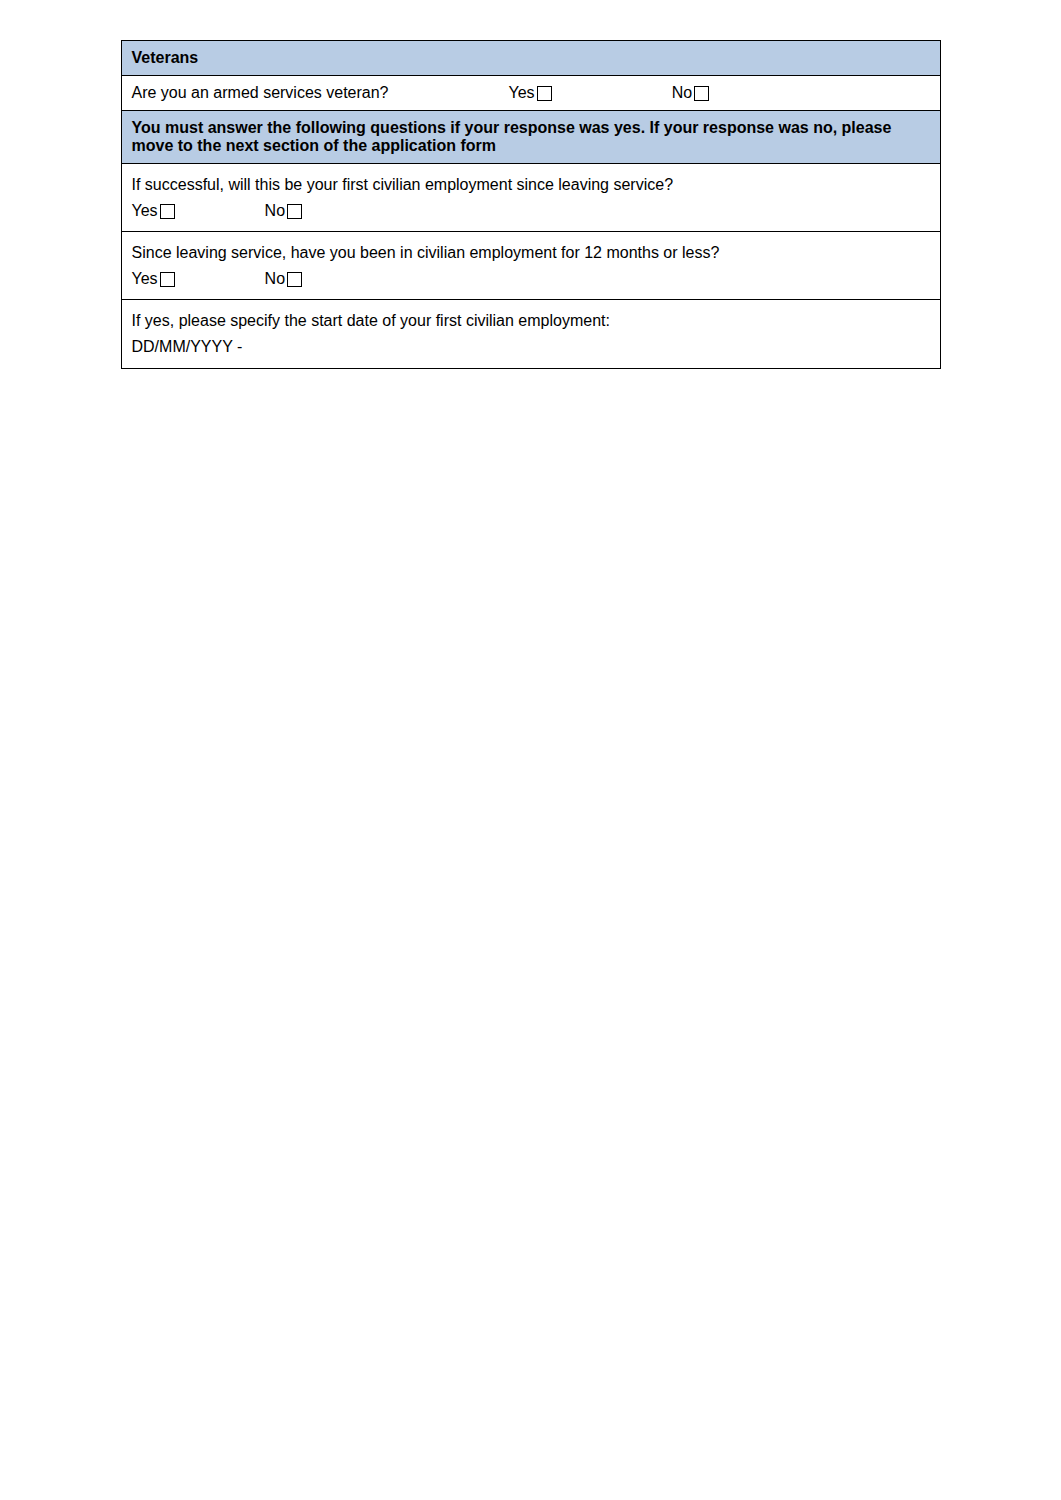| Veterans |
| Are you an armed services veteran? Yes No |
| You must answer the following questions if your response was yes. If your response was no, please move to the next section of the application form |
| If successful, will this be your first civilian employment since leaving service? Yes No |
| Since leaving service, have you been in civilian employment for 12 months or less? Yes No |
| If yes, please specify the start date of your first civilian employment: DD/MM/YYYY - |